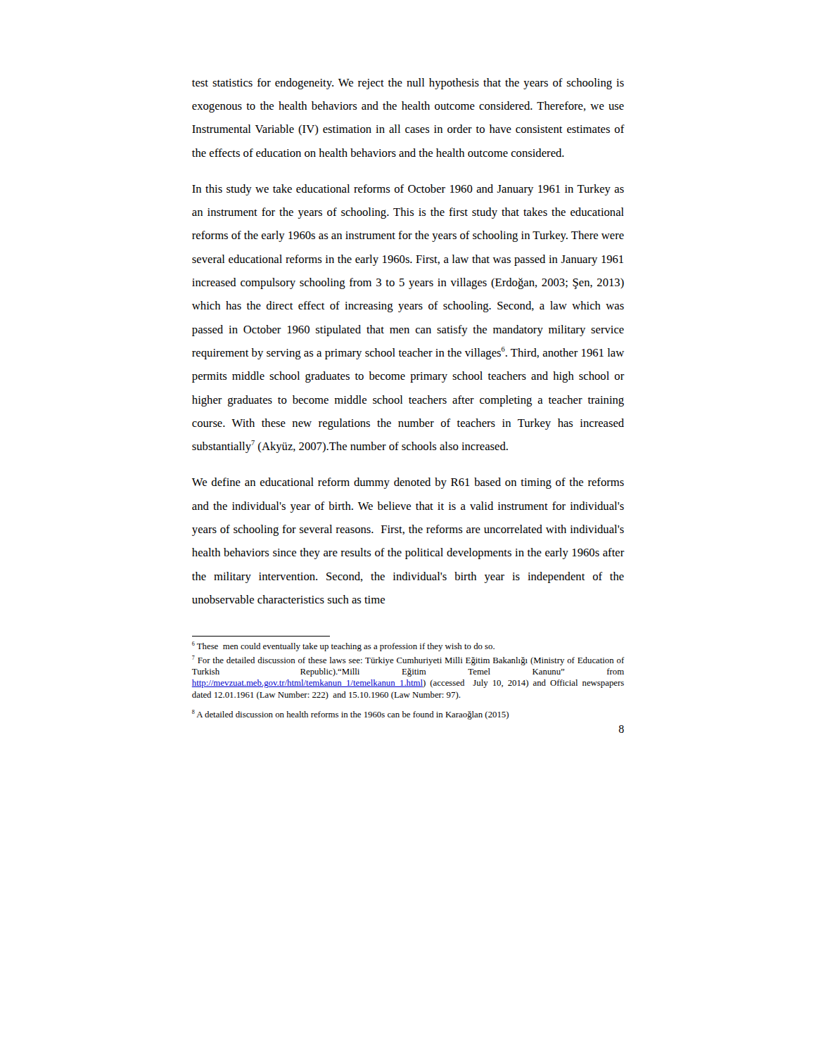test statistics for endogeneity. We reject the null hypothesis that the years of schooling is exogenous to the health behaviors and the health outcome considered. Therefore, we use Instrumental Variable (IV) estimation in all cases in order to have consistent estimates of the effects of education on health behaviors and the health outcome considered.
In this study we take educational reforms of October 1960 and January 1961 in Turkey as an instrument for the years of schooling. This is the first study that takes the educational reforms of the early 1960s as an instrument for the years of schooling in Turkey. There were several educational reforms in the early 1960s. First, a law that was passed in January 1961 increased compulsory schooling from 3 to 5 years in villages (Erdoğan, 2003; Şen, 2013) which has the direct effect of increasing years of schooling. Second, a law which was passed in October 1960 stipulated that men can satisfy the mandatory military service requirement by serving as a primary school teacher in the villages6. Third, another 1961 law permits middle school graduates to become primary school teachers and high school or higher graduates to become middle school teachers after completing a teacher training course. With these new regulations the number of teachers in Turkey has increased substantially7 (Akyüz, 2007).The number of schools also increased.
We define an educational reform dummy denoted by R61 based on timing of the reforms and the individual's year of birth. We believe that it is a valid instrument for individual's years of schooling for several reasons. First, the reforms are uncorrelated with individual's health behaviors since they are results of the political developments in the early 1960s after the military intervention. Second, the individual's birth year is independent of the unobservable characteristics such as time
6 These men could eventually take up teaching as a profession if they wish to do so.
7 For the detailed discussion of these laws see: Türkiye Cumhuriyeti Milli Eğitim Bakanlığı (Ministry of Education of Turkish Republic).“Milli Eğitim Temel Kanunu” from http://mevzuat.meb.gov.tr/html/temkanun_1/temelkanun_1.html) (accessed July 10, 2014) and Official newspapers dated 12.01.1961 (Law Number: 222) and 15.10.1960 (Law Number: 97).
8 A detailed discussion on health reforms in the 1960s can be found in Karaoğlan (2015)
8